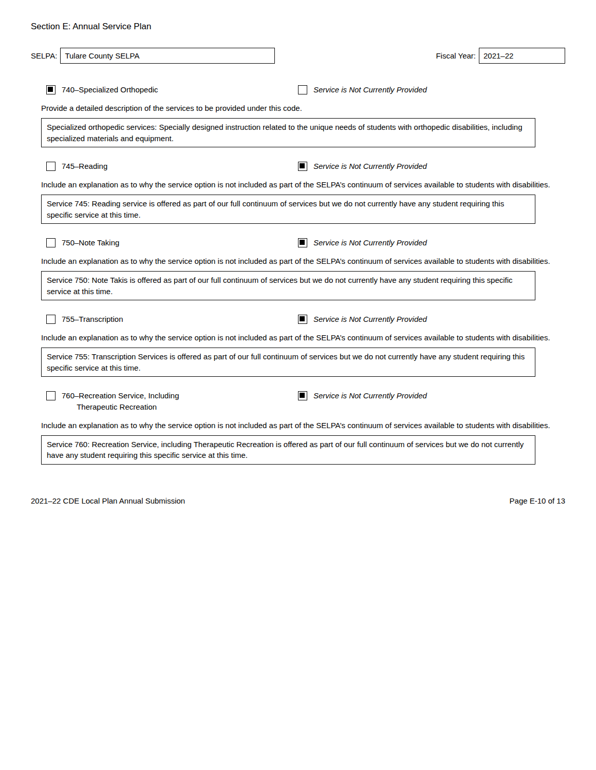Section E: Annual Service Plan
SELPA: Tulare County SELPA Fiscal Year: 2021–22
740–Specialized Orthopedic
Service is Not Currently Provided
Provide a detailed description of the services to be provided under this code.
Specialized orthopedic services: Specially designed instruction related to the unique needs of students with orthopedic disabilities, including specialized materials and equipment.
745–Reading
Service is Not Currently Provided
Include an explanation as to why the service option is not included as part of the SELPA’s continuum of services available to students with disabilities.
Service 745: Reading service is offered as part of our full continuum of services but we do not currently have any student requiring this specific service at this time.
750–Note Taking
Service is Not Currently Provided
Include an explanation as to why the service option is not included as part of the SELPA’s continuum of services available to students with disabilities.
Service 750: Note Takis is offered as part of our full continuum of services but we do not currently have any student requiring this specific service at this time.
755–Transcription
Service is Not Currently Provided
Include an explanation as to why the service option is not included as part of the SELPA’s continuum of services available to students with disabilities.
Service 755: Transcription Services is offered as part of our full continuum of services but we do not currently have any student requiring this specific service at this time.
760–Recreation Service, Including
Therapeutic Recreation
Service is Not Currently Provided
Include an explanation as to why the service option is not included as part of the SELPA’s continuum of services available to students with disabilities.
Service 760: Recreation Service, including Therapeutic Recreation is offered as part of our full continuum of services but we do not currently have any student requiring this specific service at this time.
2021–22 CDE Local Plan Annual Submission Page E-10 of 13